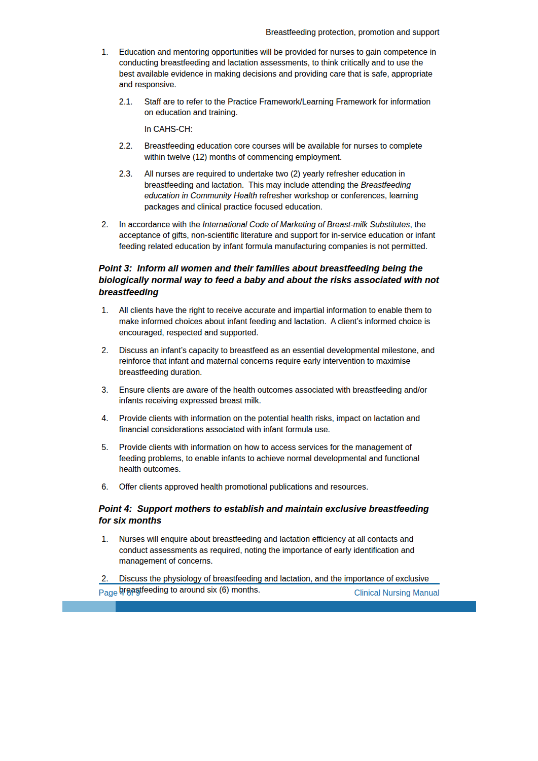Breastfeeding protection, promotion and support
Education and mentoring opportunities will be provided for nurses to gain competence in conducting breastfeeding and lactation assessments, to think critically and to use the best available evidence in making decisions and providing care that is safe, appropriate and responsive.
2.1. Staff are to refer to the Practice Framework/Learning Framework for information on education and training.
In CAHS-CH:
2.2. Breastfeeding education core courses will be available for nurses to complete within twelve (12) months of commencing employment.
2.3. All nurses are required to undertake two (2) yearly refresher education in breastfeeding and lactation. This may include attending the Breastfeeding education in Community Health refresher workshop or conferences, learning packages and clinical practice focused education.
In accordance with the International Code of Marketing of Breast-milk Substitutes, the acceptance of gifts, non-scientific literature and support for in-service education or infant feeding related education by infant formula manufacturing companies is not permitted.
Point 3: Inform all women and their families about breastfeeding being the biologically normal way to feed a baby and about the risks associated with not breastfeeding
All clients have the right to receive accurate and impartial information to enable them to make informed choices about infant feeding and lactation. A client’s informed choice is encouraged, respected and supported.
Discuss an infant’s capacity to breastfeed as an essential developmental milestone, and reinforce that infant and maternal concerns require early intervention to maximise breastfeeding duration.
Ensure clients are aware of the health outcomes associated with breastfeeding and/or infants receiving expressed breast milk.
Provide clients with information on the potential health risks, impact on lactation and financial considerations associated with infant formula use.
Provide clients with information on how to access services for the management of feeding problems, to enable infants to achieve normal developmental and functional health outcomes.
Offer clients approved health promotional publications and resources.
Point 4: Support mothers to establish and maintain exclusive breastfeeding for six months
Nurses will enquire about breastfeeding and lactation efficiency at all contacts and conduct assessments as required, noting the importance of early identification and management of concerns.
Discuss the physiology of breastfeeding and lactation, and the importance of exclusive breastfeeding to around six (6) months.
Page 4 of 9
Clinical Nursing Manual